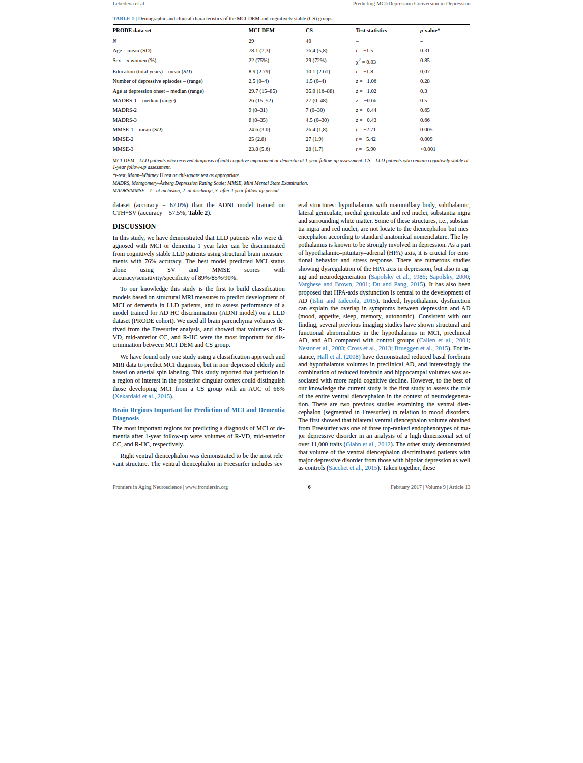Lebedeva et al.
Predicting MCI/Depression Conversion in Depression
TABLE 1 | Demographic and clinical characteristics of the MCI-DEM and cognitively stable (CS) groups.
| PRODE data set | MCI-DEM | CS | Test statistics | p -value* |
| --- | --- | --- | --- | --- |
| N | 29 | 40 | – | – |
| Age – mean (SD) | 78.1 (7,3) | 76,4 (5,8) | t = −1.5 | 0.31 |
| Sex – n women (%) | 22 (75%) | 29 (72%) | χ 2 = 0.03 | 0.85 |
| Education (total years) – mean ( SD ) | 8.9 (2.79) | 10.1 (2.61) | t = −1.8 | 0,07 |
| Number of depressive episodes – (range) | 2.5 (0–4) | 1.5 (0–4) | z = −1.06 | 0.28 |
| Age at depression onset – median (range) | 29.7 (15–85) | 35.0 (16–88) | z = −1.02 | 0.3 |
| MADRS-1 – median (range) | 26 (15–52) | 27 (0–48) | z = −0.66 | 0.5 |
| MADRS-2 | 9 (0–31) | 7 (0–30) | z = −0.44 | 0.65 |
| MADRS-3 | 8 (0–35) | 4.5 (0–30) | z = −0.43 | 0.66 |
| MMSE-1 – mean ( SD ) | 24.6 (3.0) | 26.4 (1,8) | t = −2.71 | 0.005 |
| MMSE-2 | 25 (2.8) | 27 (1.9) | t = −5.42 | 0.009 |
| MMSE-3 | 23.8 (5.6) | 28 (1.7) | t = −5.90 | <0.001 |
MCI-DEM – LLD patients who received diagnosis of mild cognitive impairment or dementia at 1-year follow-up assessment. CS – LLD patients who remain cognitively stable at 1-year follow-up assessment.
*t-test, Mann–Whitney U test or chi-square test as appropriate.
MADRS, Montgomery–Åsberg Depression Rating Scale; MMSE, Mini Mental State Examination.
MADRS/MMSE – 1 - at inclusion, 2- at discharge, 3- after 1 year follow-up period.
dataset (accuracy = 67.0%) than the ADNI model trained on CTH+SV (accuracy = 57.5%; Table 2).
DISCUSSION
In this study, we have demonstrated that LLD patients who were diagnosed with MCI or dementia 1 year later can be discriminated from cognitively stable LLD patients using structural brain measurements with 76% accuracy. The best model predicted MCI status alone using SV and MMSE scores with accuracy/sensitivity/specificity of 89%/85%/90%.
To our knowledge this study is the first to build classification models based on structural MRI measures to predict development of MCI or dementia in LLD patients, and to assess performance of a model trained for AD-HC discrimination (ADNI model) on a LLD dataset (PRODE cohort). We used all brain parenchyma volumes derived from the Freesurfer analysis, and showed that volumes of R-VD, mid-anterior CC, and R-HC were the most important for discrimination between MCI-DEM and CS group.
We have found only one study using a classification approach and MRI data to predict MCI diagnosis, but in non-depressed elderly and based on arterial spin labeling. This study reported that perfusion in a region of interest in the posterior cingular cortex could distinguish those developing MCI from a CS group with an AUC of 66% (Xekardaki et al., 2015).
Brain Regions Important for Prediction of MCI and Dementia Diagnosis
The most important regions for predicting a diagnosis of MCI or dementia after 1-year follow-up were volumes of R-VD, mid-anterior CC, and R-HC, respectively.
Right ventral diencephalon was demonstrated to be the most relevant structure. The ventral diencephalon in Freesurfer includes several structures: hypothalamus with mammillary body, subthalamic, lateral geniculate, medial geniculate and red nuclei, substantia nigra and surrounding white matter. Some of these structures, i.e., substantia nigra and red nuclei, are not locate to the diencephalon but mesencephalon according to standard anatomical nomenclature. The hypothalamus is known to be strongly involved in depression. As a part of hypothalamic–pituitary–adrenal (HPA) axis, it is crucial for emotional behavior and stress response. There are numerous studies showing dysregulation of the HPA axis in depression, but also in aging and neurodegeneration (Sapolsky et al., 1986; Sapolsky, 2000; Varghese and Brown, 2001; Du and Pang, 2015). It has also been proposed that HPA-axis dysfunction is central to the development of AD (Ishii and Iadecola, 2015). Indeed, hypothalamic dysfunction can explain the overlap in symptoms between depression and AD (mood, appetite, sleep, memory, autonomic). Consistent with our finding, several previous imaging studies have shown structural and functional abnormalities in the hypothalamus in MCI, preclinical AD, and AD compared with control groups (Callen et al., 2001; Nestor et al., 2003; Cross et al., 2013; Brueggen et al., 2015). For instance, Hall et al. (2008) have demonstrated reduced basal forebrain and hypothalamus volumes in preclinical AD, and interestingly the combination of reduced forebrain and hippocampal volumes was associated with more rapid cognitive decline. However, to the best of our knowledge the current study is the first study to assess the role of the entire ventral diencephalon in the context of neurodegeneration. There are two previous studies examining the ventral diencephalon (segmented in Freesurfer) in relation to mood disorders. The first showed that bilateral ventral diencephalon volume obtained from Freesurfer was one of three top-ranked endophenotypes of major depressive disorder in an analysis of a high-dimensional set of over 11,000 traits (Glahn et al., 2012). The other study demonstrated that volume of the ventral diencephalon discriminated patients with major depressive disorder from those with bipolar depression as well as controls (Sacchet et al., 2015). Taken together, these
Frontiers in Aging Neuroscience | www.frontiersin.org
6
February 2017 | Volume 9 | Article 13